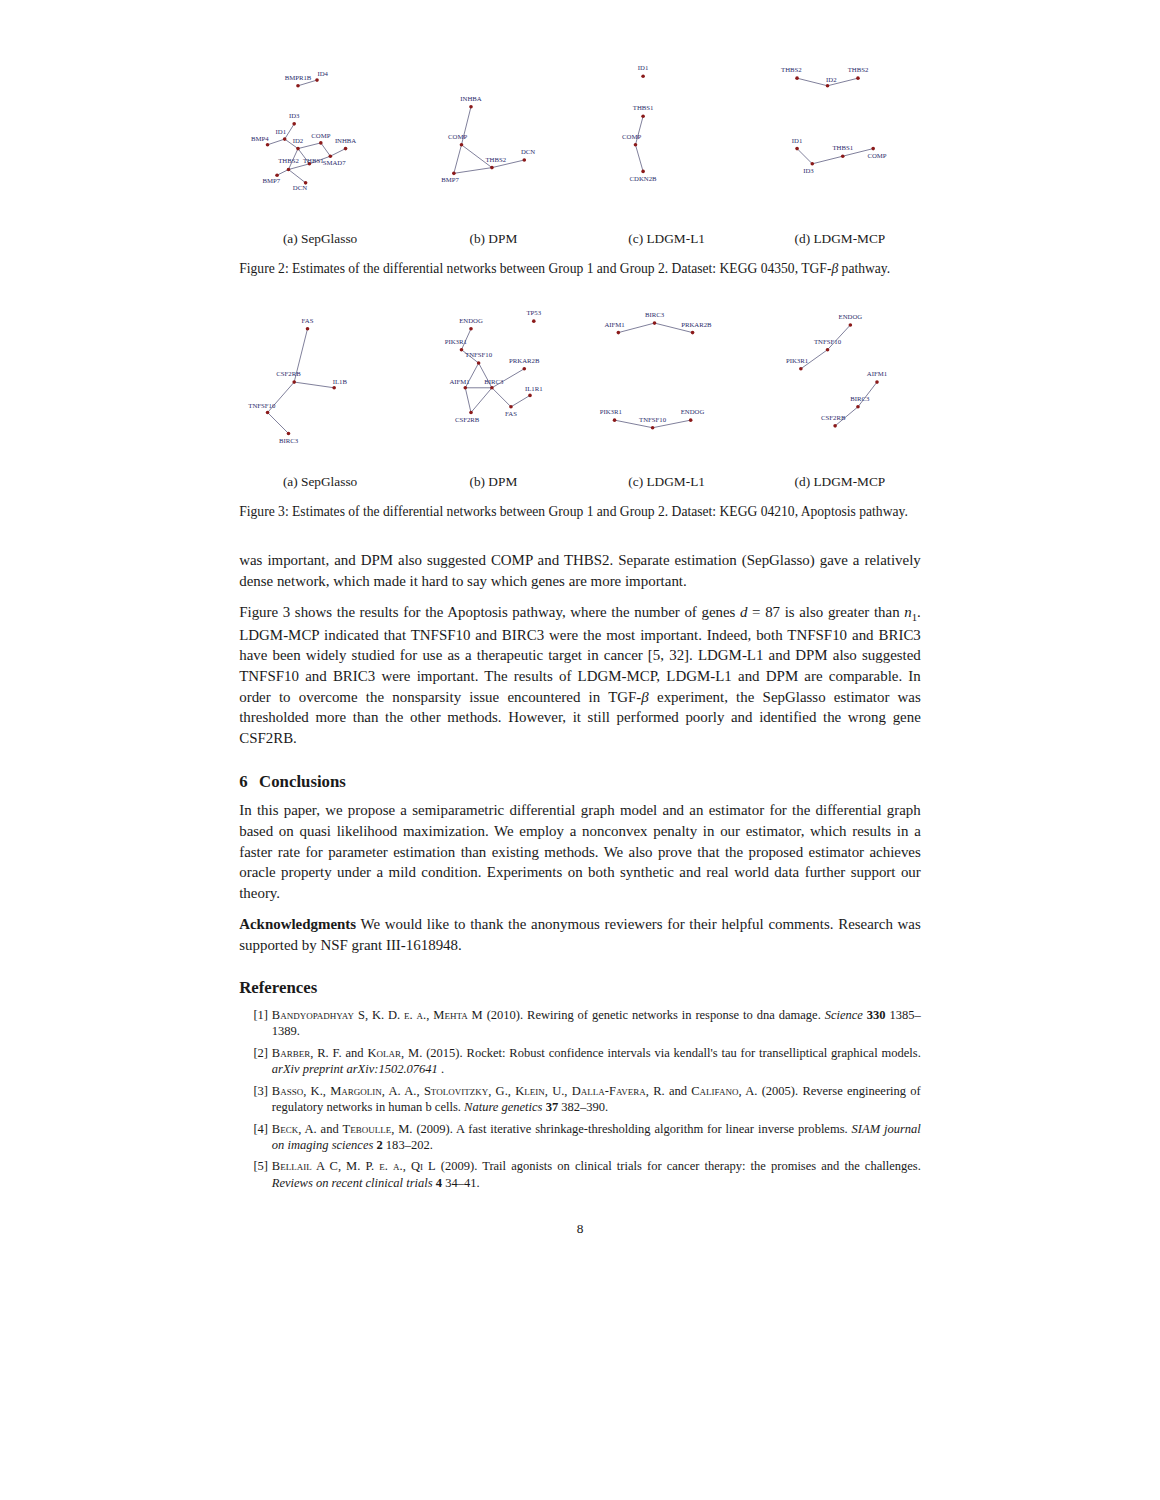BMPR1B ID4 BMP4 ID3 ID1 ID2 COMP INHBA BMP7 THBS2 THBS1 DCN SMAD7
(a) SepGlasso
INHBA COMP BMP7 THBS2 DCN
(b) DPM
ID1 THBS1 COMP CDKN2B
(c) LDGM-L1
THBS2 ID2 THBS2 ID1 ID3 THBS1 COMP
(d) LDGM-MCP
Figure 2: Estimates of the differential networks between Group 1 and Group 2. Dataset: KEGG 04350, TGF-β pathway.
FAS CSF2RB IL1B TNFSF10 BIRC3
(a) SepGlasso
ENDOG PIK3R1 TNFSF10 PRKAR2B AIFM1 BIRC3 CSF2RB FAS IL1R1 TP53
(b) DPM
AIFM1 BIRC3 PRKAR2B PIK3R1 TNFSF10 ENDOG
(c) LDGM-L1
ENDOG TNFSF10 PIK3R1 AIFM1 BIRC3 CSF2RB
(d) LDGM-MCP
Figure 3: Estimates of the differential networks between Group 1 and Group 2. Dataset: KEGG 04210, Apoptosis pathway.
was important, and DPM also suggested COMP and THBS2. Separate estimation (SepGlasso) gave a relatively dense network, which made it hard to say which genes are more important.
Figure 3 shows the results for the Apoptosis pathway, where the number of genes d = 87 is also greater than n1. LDGM-MCP indicated that TNFSF10 and BIRC3 were the most important. Indeed, both TNFSF10 and BRIC3 have been widely studied for use as a therapeutic target in cancer [5, 32]. LDGM-L1 and DPM also suggested TNFSF10 and BRIC3 were important. The results of LDGM-MCP, LDGM-L1 and DPM are comparable. In order to overcome the nonsparsity issue encountered in TGF-β experiment, the SepGlasso estimator was thresholded more than the other methods. However, it still performed poorly and identified the wrong gene CSF2RB.
6 Conclusions
In this paper, we propose a semiparametric differential graph model and an estimator for the differential graph based on quasi likelihood maximization. We employ a nonconvex penalty in our estimator, which results in a faster rate for parameter estimation than existing methods. We also prove that the proposed estimator achieves oracle property under a mild condition. Experiments on both synthetic and real world data further support our theory.
Acknowledgments We would like to thank the anonymous reviewers for their helpful comments. Research was supported by NSF grant III-1618948.
References
[1] Bandyopadhyay S, K. D. e. a., Mehta M (2010). Rewiring of genetic networks in response to dna damage. Science 330 1385–1389.
[2] Barber, R. F. and Kolar, M. (2015). Rocket: Robust confidence intervals via kendall's tau for transelliptical graphical models. arXiv preprint arXiv:1502.07641 .
[3] Basso, K., Margolin, A. A., Stolovitzky, G., Klein, U., Dalla-Favera, R. and Califano, A. (2005). Reverse engineering of regulatory networks in human b cells. Nature genetics 37 382–390.
[4] Beck, A. and Teboulle, M. (2009). A fast iterative shrinkage-thresholding algorithm for linear inverse problems. SIAM journal on imaging sciences 2 183–202.
[5] Bellail A C, M. P. e. a., Qi L (2009). Trail agonists on clinical trials for cancer therapy: the promises and the challenges. Reviews on recent clinical trials 4 34–41.
8